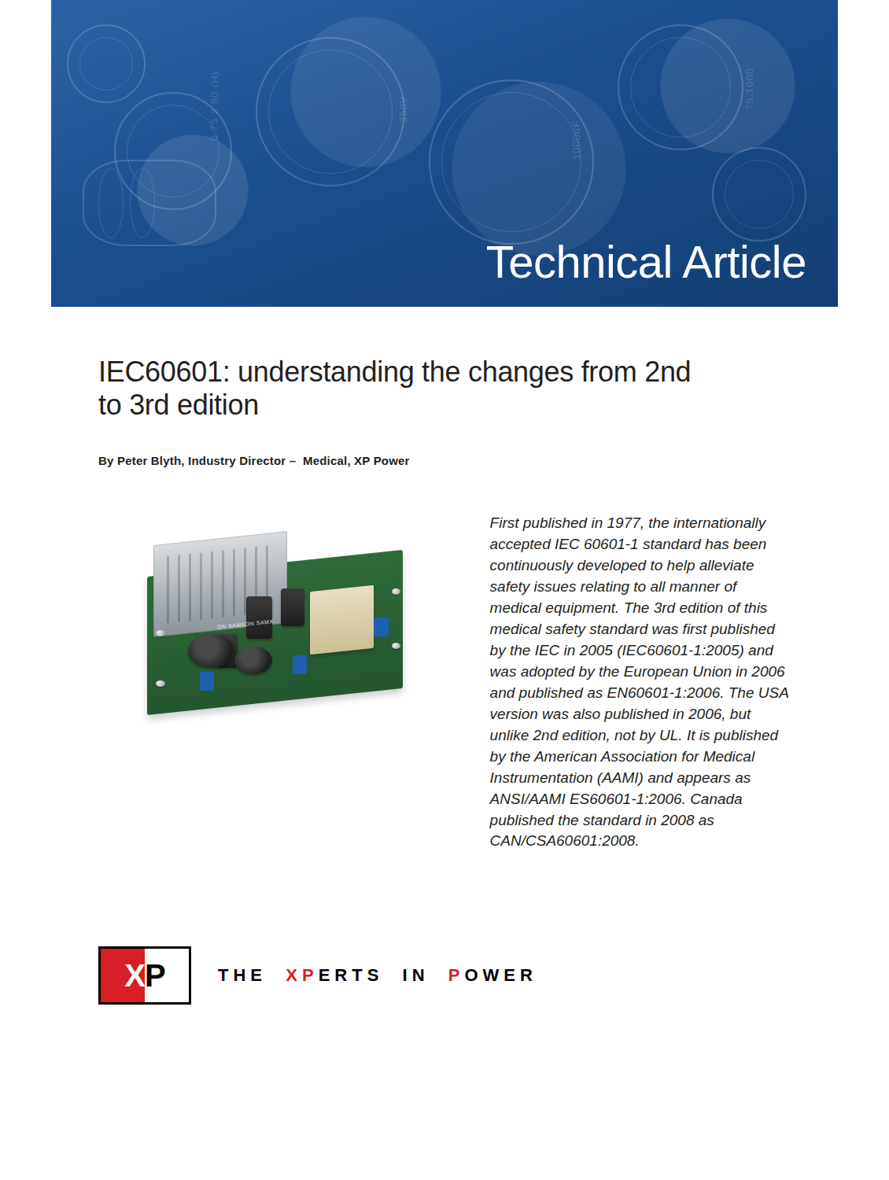6.75 2.90 (H) 350V 1000uF 75.1000
Technical Article
IEC60601: understanding the changes from 2nd to 3rd edition
By Peter Blyth, Industry Director – Medical, XP Power
ON SAMXON SAMX
First published in 1977, the internationally accepted IEC 60601-1 standard has been continuously developed to help alleviate safety issues relating to all manner of medical equipment. The 3rd edition of this medical safety standard was first published by the IEC in 2005 (IEC60601-1:2005) and was adopted by the European Union in 2006 and published as EN60601-1:2006. The USA version was also published in 2006, but unlike 2nd edition, not by UL. It is published by the American Association for Medical Instrumentation (AAMI) and appears as ANSI/AAMI ES60601-1:2006. Canada published the standard in 2008 as CAN/CSA60601:2008.
XP
The XPerts in Power